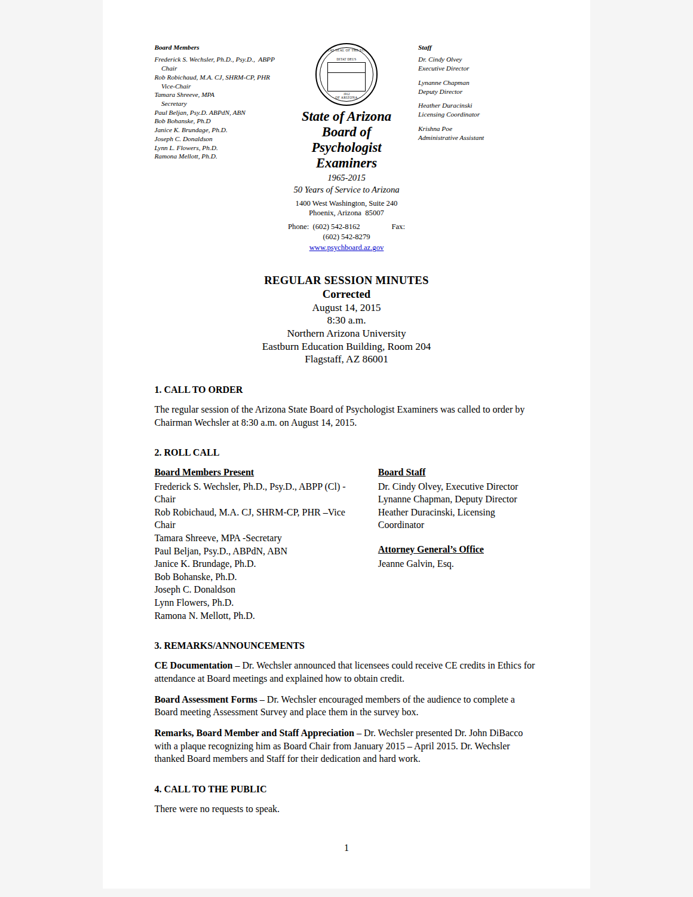Board Members
Frederick S. Wechsler, Ph.D., Psy.D., ABPP
Chair
Rob Robichaud, M.A. CJ, SHRM-CP, PHR
Vice-Chair
Tamara Shreeve, MPA
Secretary
Paul Beljan, Psy.D. ABPdN, ABN
Bob Bohanske, Ph.D
Janice K. Brundage, Ph.D.
Joseph C. Donaldson
Lynn L. Flowers, Ph.D.
Ramona Mellott, Ph.D.
GREAT SEAL OF THE STATE
DITAT DEUS
1912
OF ARIZONA
State of Arizona
Board of Psychologist Examiners
1965-2015
50 Years of Service to Arizona
1400 West Washington, Suite 240
Phoenix, Arizona 85007
Phone: (602) 542-8162 Fax: (602) 542-8279
www.psychboard.az.gov
Staff
Dr. Cindy Olvey
Executive Director
Lynanne Chapman
Deputy Director
Heather Duracinski
Licensing Coordinator
Krishna Poe
Administrative Assistant
REGULAR SESSION MINUTES
Corrected
August 14, 2015
8:30 a.m.
Northern Arizona University
Eastburn Education Building, Room 204
Flagstaff, AZ 86001
1. CALL TO ORDER
The regular session of the Arizona State Board of Psychologist Examiners was called to order by Chairman Wechsler at 8:30 a.m. on August 14, 2015.
2. ROLL CALL
Board Members Present
Frederick S. Wechsler, Ph.D., Psy.D., ABPP (Cl) -Chair
Rob Robichaud, M.A. CJ, SHRM-CP, PHR –Vice Chair
Tamara Shreeve, MPA -Secretary
Paul Beljan, Psy.D., ABPdN, ABN
Janice K. Brundage, Ph.D.
Bob Bohanske, Ph.D.
Joseph C. Donaldson
Lynn Flowers, Ph.D.
Ramona N. Mellott, Ph.D.
Board Staff
Dr. Cindy Olvey, Executive Director
Lynanne Chapman, Deputy Director
Heather Duracinski, Licensing Coordinator
Attorney General’s Office
Jeanne Galvin, Esq.
3. REMARKS/ANNOUNCEMENTS
CE Documentation – Dr. Wechsler announced that licensees could receive CE credits in Ethics for attendance at Board meetings and explained how to obtain credit.
Board Assessment Forms – Dr. Wechsler encouraged members of the audience to complete a Board meeting Assessment Survey and place them in the survey box.
Remarks, Board Member and Staff Appreciation – Dr. Wechsler presented Dr. John DiBacco with a plaque recognizing him as Board Chair from January 2015 – April 2015. Dr. Wechsler thanked Board members and Staff for their dedication and hard work.
4. CALL TO THE PUBLIC
There were no requests to speak.
1